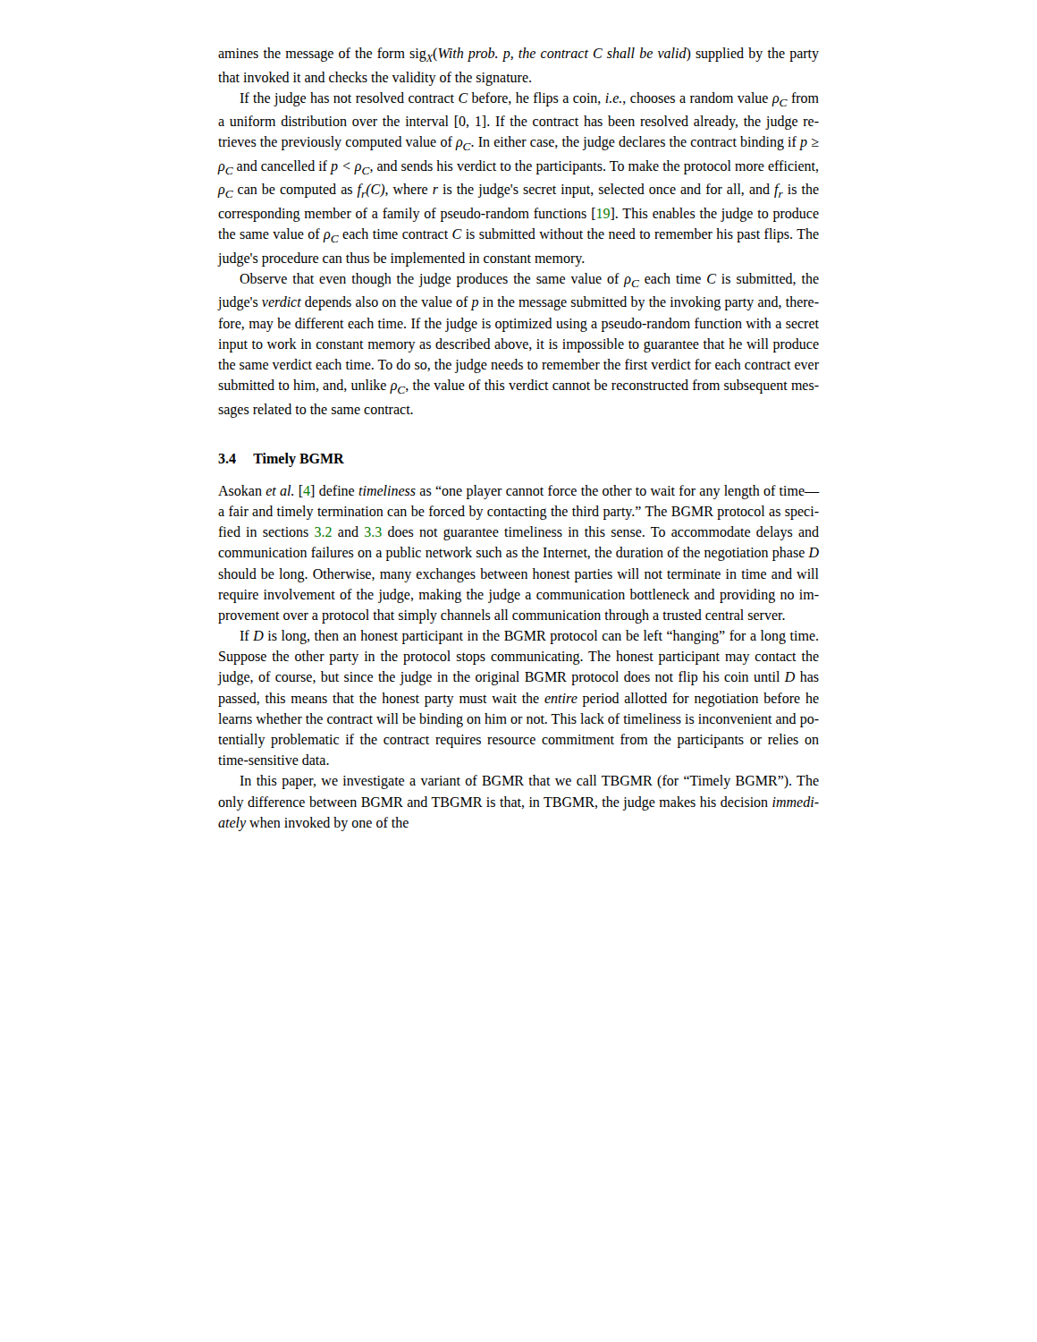amines the message of the form sigX(With prob. p, the contract C shall be valid) supplied by the party that invoked it and checks the validity of the signature.
If the judge has not resolved contract C before, he flips a coin, i.e., chooses a random value ρC from a uniform distribution over the interval [0, 1]. If the contract has been resolved already, the judge retrieves the previously computed value of ρC. In either case, the judge declares the contract binding if p ≥ ρC and cancelled if p < ρC, and sends his verdict to the participants. To make the protocol more efficient, ρC can be computed as fr(C), where r is the judge's secret input, selected once and for all, and fr is the corresponding member of a family of pseudo-random functions [19]. This enables the judge to produce the same value of ρC each time contract C is submitted without the need to remember his past flips. The judge's procedure can thus be implemented in constant memory.
Observe that even though the judge produces the same value of ρC each time C is submitted, the judge's verdict depends also on the value of p in the message submitted by the invoking party and, therefore, may be different each time. If the judge is optimized using a pseudo-random function with a secret input to work in constant memory as described above, it is impossible to guarantee that he will produce the same verdict each time. To do so, the judge needs to remember the first verdict for each contract ever submitted to him, and, unlike ρC, the value of this verdict cannot be reconstructed from subsequent messages related to the same contract.
3.4 Timely BGMR
Asokan et al. [4] define timeliness as “one player cannot force the other to wait for any length of time—a fair and timely termination can be forced by contacting the third party.” The BGMR protocol as specified in sections 3.2 and 3.3 does not guarantee timeliness in this sense. To accommodate delays and communication failures on a public network such as the Internet, the duration of the negotiation phase D should be long. Otherwise, many exchanges between honest parties will not terminate in time and will require involvement of the judge, making the judge a communication bottleneck and providing no improvement over a protocol that simply channels all communication through a trusted central server.
If D is long, then an honest participant in the BGMR protocol can be left “hanging” for a long time. Suppose the other party in the protocol stops communicating. The honest participant may contact the judge, of course, but since the judge in the original BGMR protocol does not flip his coin until D has passed, this means that the honest party must wait the entire period allotted for negotiation before he learns whether the contract will be binding on him or not. This lack of timeliness is inconvenient and potentially problematic if the contract requires resource commitment from the participants or relies on time-sensitive data.
In this paper, we investigate a variant of BGMR that we call TBGMR (for “Timely BGMR”). The only difference between BGMR and TBGMR is that, in TBGMR, the judge makes his decision immediately when invoked by one of the